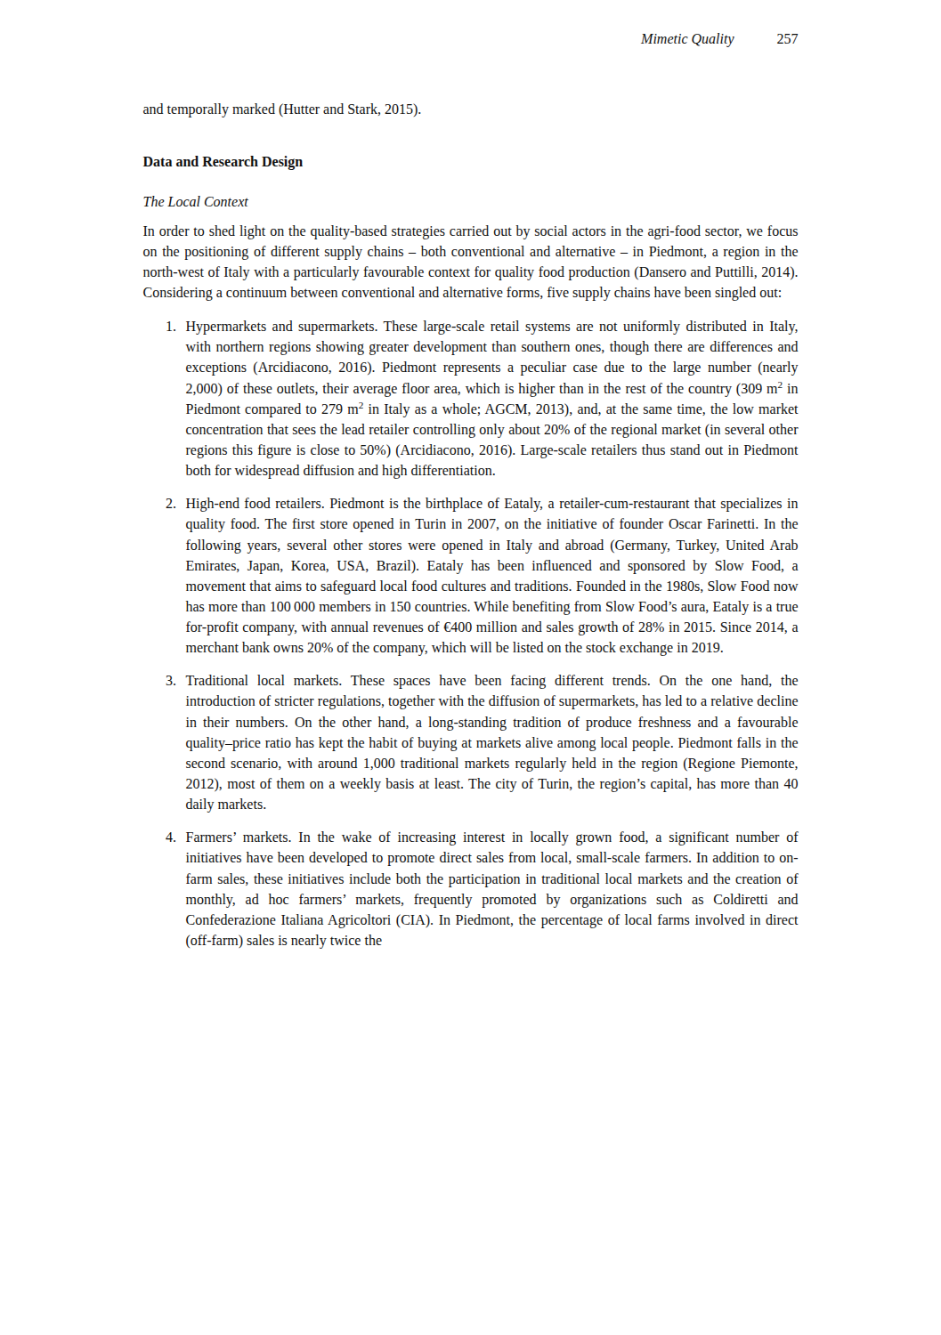Mimetic Quality 257
and temporally marked (Hutter and Stark, 2015).
Data and Research Design
The Local Context
In order to shed light on the quality-based strategies carried out by social actors in the agri-food sector, we focus on the positioning of different supply chains – both conventional and alternative – in Piedmont, a region in the north-west of Italy with a particularly favourable context for quality food production (Dansero and Puttilli, 2014). Considering a continuum between conventional and alternative forms, five supply chains have been singled out:
Hypermarkets and supermarkets. These large-scale retail systems are not uniformly distributed in Italy, with northern regions showing greater development than southern ones, though there are differences and exceptions (Arcidiacono, 2016). Piedmont represents a peculiar case due to the large number (nearly 2,000) of these outlets, their average floor area, which is higher than in the rest of the country (309 m2 in Piedmont compared to 279 m2 in Italy as a whole; AGCM, 2013), and, at the same time, the low market concentration that sees the lead retailer controlling only about 20% of the regional market (in several other regions this figure is close to 50%) (Arcidiacono, 2016). Large-scale retailers thus stand out in Piedmont both for widespread diffusion and high differentiation.
High-end food retailers. Piedmont is the birthplace of Eataly, a retailer-cum-restaurant that specializes in quality food. The first store opened in Turin in 2007, on the initiative of founder Oscar Farinetti. In the following years, several other stores were opened in Italy and abroad (Germany, Turkey, United Arab Emirates, Japan, Korea, USA, Brazil). Eataly has been influenced and sponsored by Slow Food, a movement that aims to safeguard local food cultures and traditions. Founded in the 1980s, Slow Food now has more than 100 000 members in 150 countries. While benefiting from Slow Food’s aura, Eataly is a true for-profit company, with annual revenues of €400 million and sales growth of 28% in 2015. Since 2014, a merchant bank owns 20% of the company, which will be listed on the stock exchange in 2019.
Traditional local markets. These spaces have been facing different trends. On the one hand, the introduction of stricter regulations, together with the diffusion of supermarkets, has led to a relative decline in their numbers. On the other hand, a long-standing tradition of produce freshness and a favourable quality–price ratio has kept the habit of buying at markets alive among local people. Piedmont falls in the second scenario, with around 1,000 traditional markets regularly held in the region (Regione Piemonte, 2012), most of them on a weekly basis at least. The city of Turin, the region’s capital, has more than 40 daily markets.
Farmers’ markets. In the wake of increasing interest in locally grown food, a significant number of initiatives have been developed to promote direct sales from local, small-scale farmers. In addition to on-farm sales, these initiatives include both the participation in traditional local markets and the creation of monthly, ad hoc farmers’ markets, frequently promoted by organizations such as Coldiretti and Confederazione Italiana Agricoltori (CIA). In Piedmont, the percentage of local farms involved in direct (off-farm) sales is nearly twice the